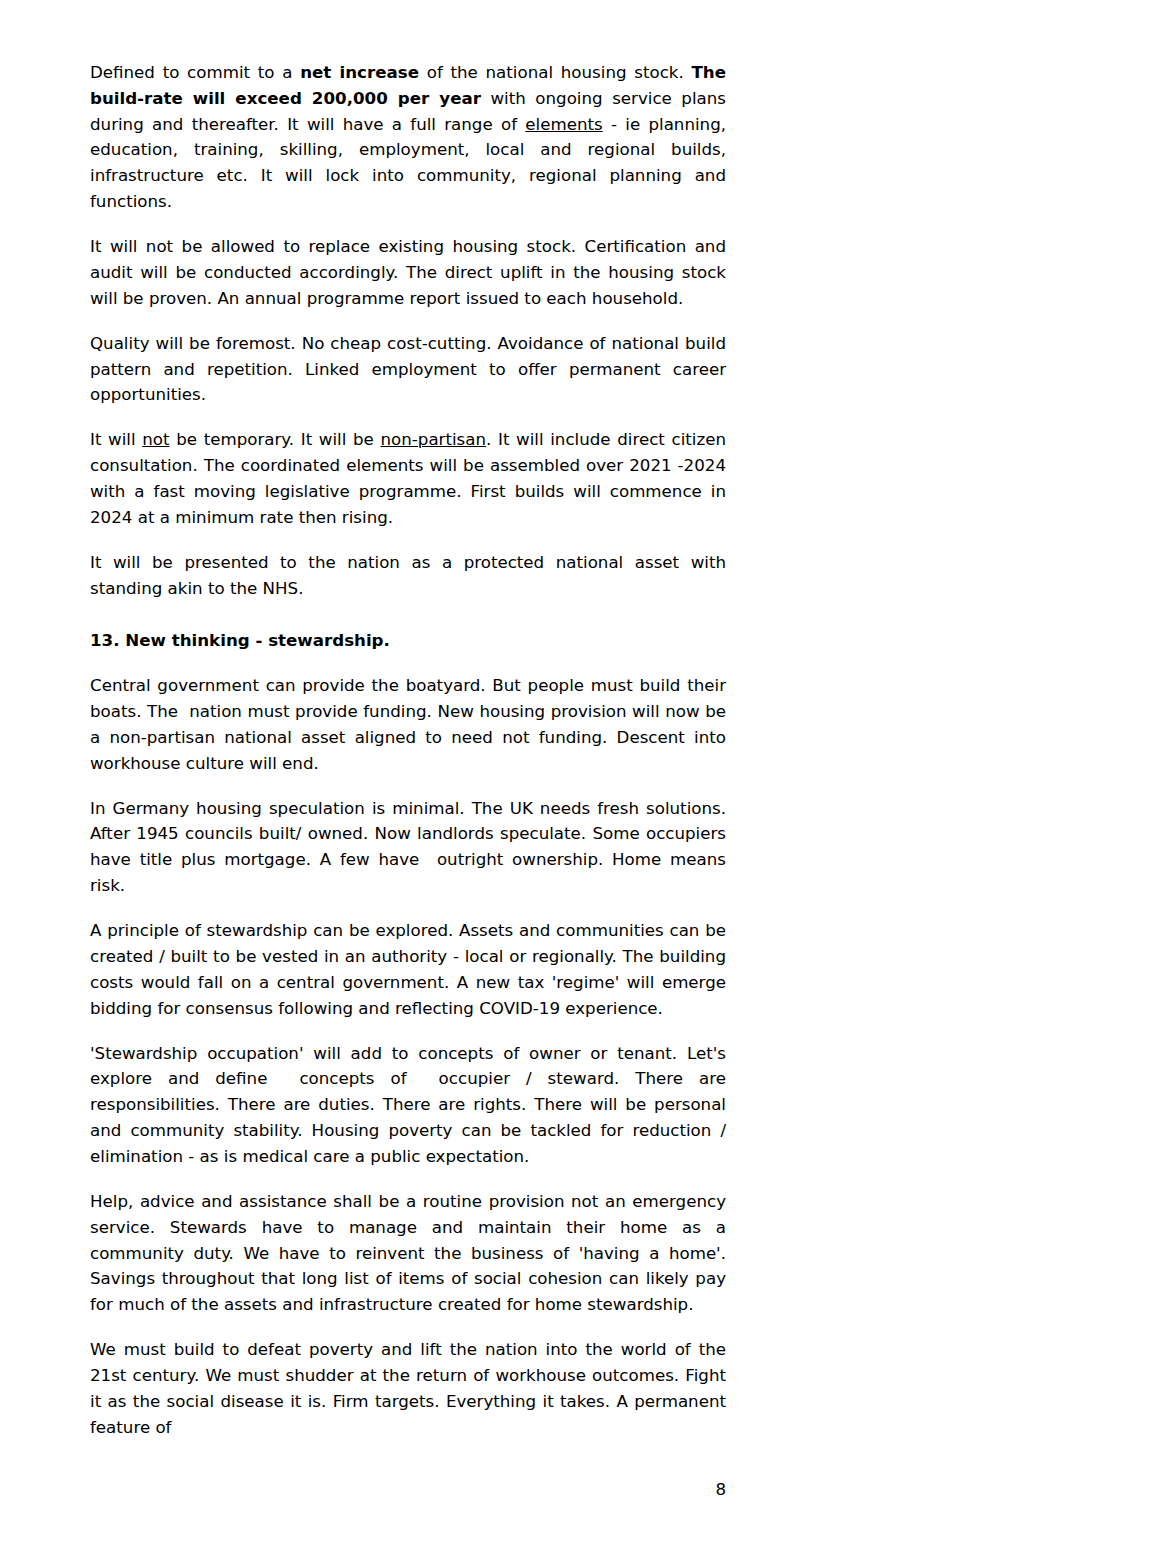Defined to commit to a net increase of the national housing stock. The build-rate will exceed 200,000 per year with ongoing service plans during and thereafter. It will have a full range of elements - ie planning, education, training, skilling, employment, local and regional builds, infrastructure etc. It will lock into community, regional planning and functions.
It will not be allowed to replace existing housing stock. Certification and audit will be conducted accordingly. The direct uplift in the housing stock will be proven. An annual programme report issued to each household.
Quality will be foremost. No cheap cost-cutting. Avoidance of national build pattern and repetition. Linked employment to offer permanent career opportunities.
It will not be temporary. It will be non-partisan. It will include direct citizen consultation. The coordinated elements will be assembled over 2021 -2024 with a fast moving legislative programme. First builds will commence in 2024 at a minimum rate then rising.
It will be presented to the nation as a protected national asset with standing akin to the NHS.
13. New thinking - stewardship.
Central government can provide the boatyard. But people must build their boats. The nation must provide funding. New housing provision will now be a non-partisan national asset aligned to need not funding. Descent into workhouse culture will end.
In Germany housing speculation is minimal. The UK needs fresh solutions. After 1945 councils built/ owned. Now landlords speculate. Some occupiers have title plus mortgage. A few have outright ownership. Home means risk.
A principle of stewardship can be explored. Assets and communities can be created / built to be vested in an authority - local or regionally. The building costs would fall on a central government. A new tax 'regime' will emerge bidding for consensus following and reflecting COVID-19 experience.
'Stewardship occupation' will add to concepts of owner or tenant. Let's explore and define concepts of occupier / steward. There are responsibilities. There are duties. There are rights. There will be personal and community stability. Housing poverty can be tackled for reduction / elimination - as is medical care a public expectation.
Help, advice and assistance shall be a routine provision not an emergency service. Stewards have to manage and maintain their home as a community duty. We have to reinvent the business of 'having a home'. Savings throughout that long list of items of social cohesion can likely pay for much of the assets and infrastructure created for home stewardship.
We must build to defeat poverty and lift the nation into the world of the 21st century. We must shudder at the return of workhouse outcomes. Fight it as the social disease it is. Firm targets. Everything it takes. A permanent feature of
8